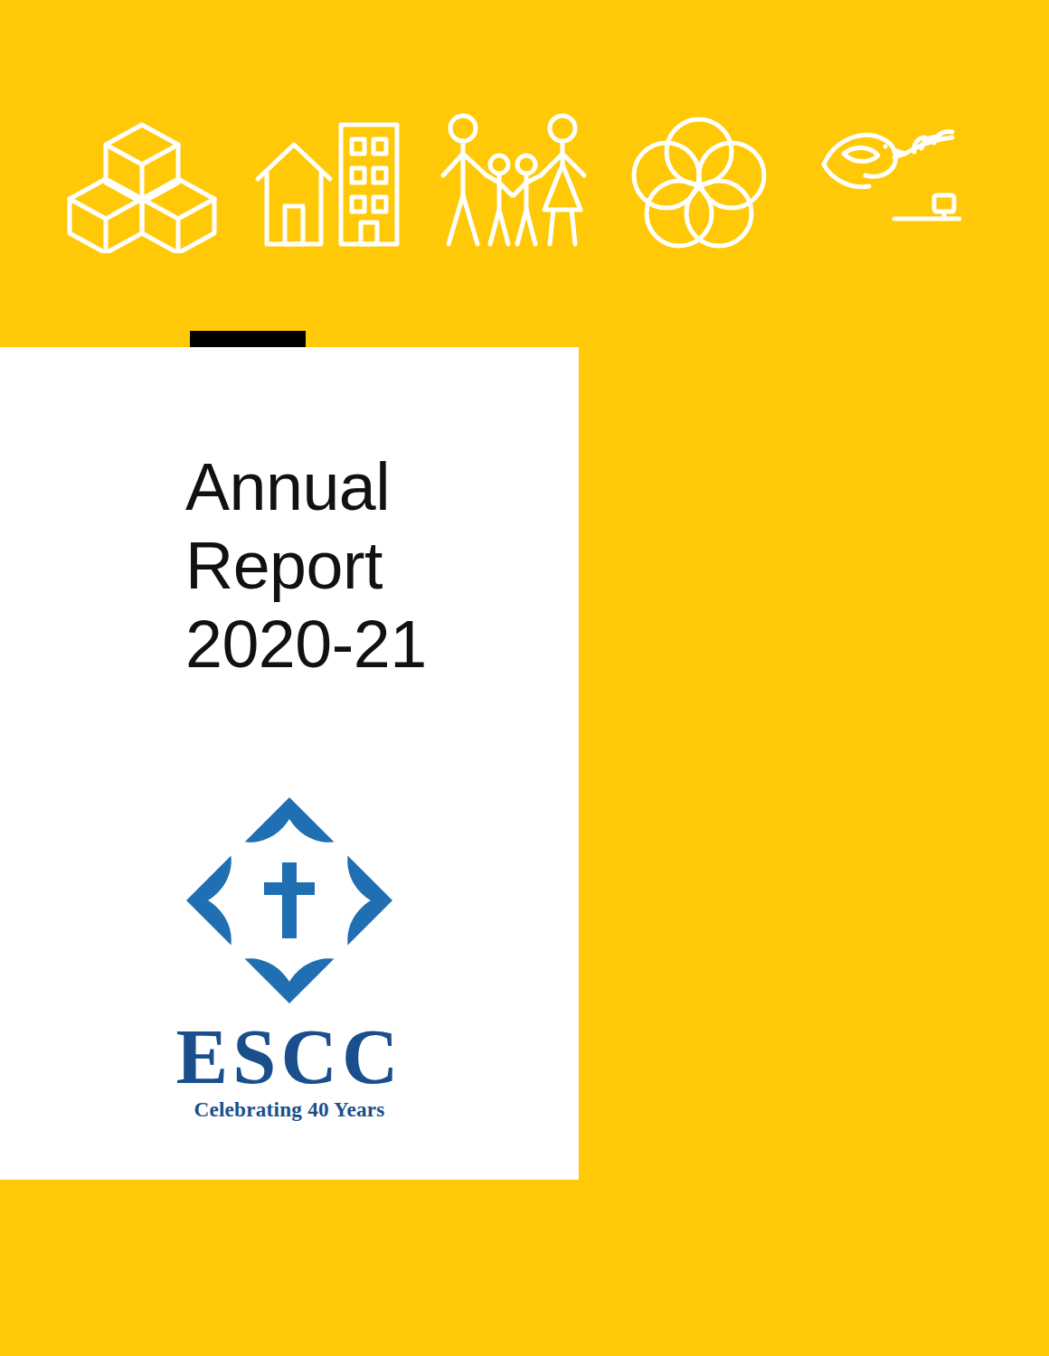Annual
Report 2020-21
ESCC
Celebrating 40 Years